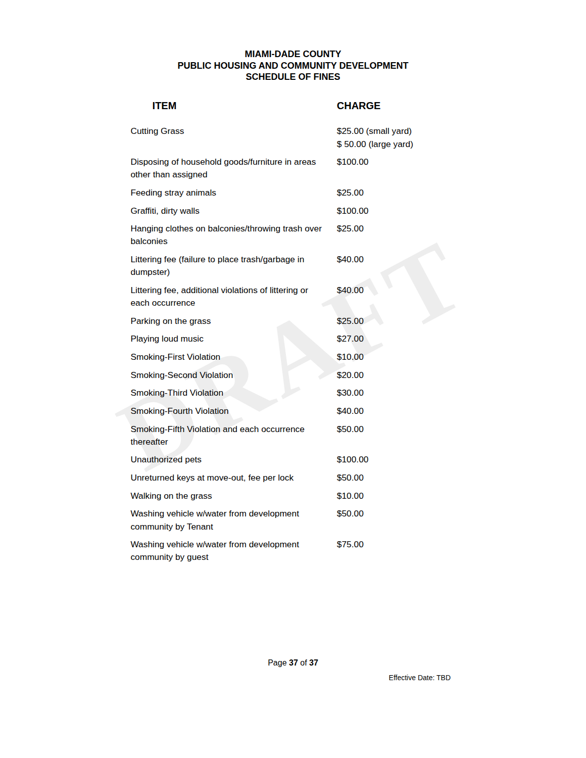DRAFT
MIAMI-DADE COUNTY
PUBLIC HOUSING AND COMMUNITY DEVELOPMENT
SCHEDULE OF FINES
| ITEM | CHARGE |
| --- | --- |
| Cutting Grass | $25.00 (small yard) $ 50.00 (large yard) |
| Disposing of household goods/furniture in areas other than assigned | $100.00 |
| Feeding stray animals | $25.00 |
| Graffiti, dirty walls | $100.00 |
| Hanging clothes on balconies/throwing trash over balconies | $25.00 |
| Littering fee (failure to place trash/garbage in dumpster) | $40.00 |
| Littering fee, additional violations of littering or each occurrence | $40.00 |
| Parking on the grass | $25.00 |
| Playing loud music | $27.00 |
| Smoking-First Violation | $10.00 |
| Smoking-Second Violation | $20.00 |
| Smoking-Third Violation | $30.00 |
| Smoking-Fourth Violation | $40.00 |
| Smoking-Fifth Violation and each occurrence thereafter | $50.00 |
| Unauthorized pets | $100.00 |
| Unreturned keys at move-out, fee per lock | $50.00 |
| Walking on the grass | $10.00 |
| Washing vehicle w/water from development community by Tenant | $50.00 |
| Washing vehicle w/water from development community by guest | $75.00 |
Page 37 of 37
Effective Date: TBD